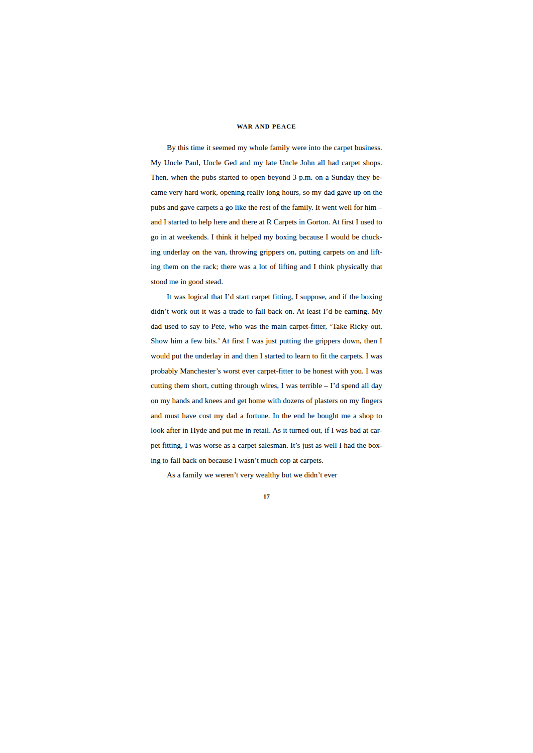War and Peace
By this time it seemed my whole family were into the carpet business. My Uncle Paul, Uncle Ged and my late Uncle John all had carpet shops. Then, when the pubs started to open beyond 3 p.m. on a Sunday they became very hard work, opening really long hours, so my dad gave up on the pubs and gave carpets a go like the rest of the family. It went well for him – and I started to help here and there at R Carpets in Gorton. At first I used to go in at weekends. I think it helped my boxing because I would be chucking underlay on the van, throwing grippers on, putting carpets on and lifting them on the rack; there was a lot of lifting and I think physically that stood me in good stead.
It was logical that I’d start carpet fitting, I suppose, and if the boxing didn’t work out it was a trade to fall back on. At least I’d be earning. My dad used to say to Pete, who was the main carpet-fitter, ‘Take Ricky out. Show him a few bits.’ At first I was just putting the grippers down, then I would put the underlay in and then I started to learn to fit the carpets. I was probably Manchester’s worst ever carpet-fitter to be honest with you. I was cutting them short, cutting through wires, I was terrible – I’d spend all day on my hands and knees and get home with dozens of plasters on my fingers and must have cost my dad a fortune. In the end he bought me a shop to look after in Hyde and put me in retail. As it turned out, if I was bad at carpet fitting, I was worse as a carpet salesman. It’s just as well I had the boxing to fall back on because I wasn’t much cop at carpets.
As a family we weren’t very wealthy but we didn’t ever
17